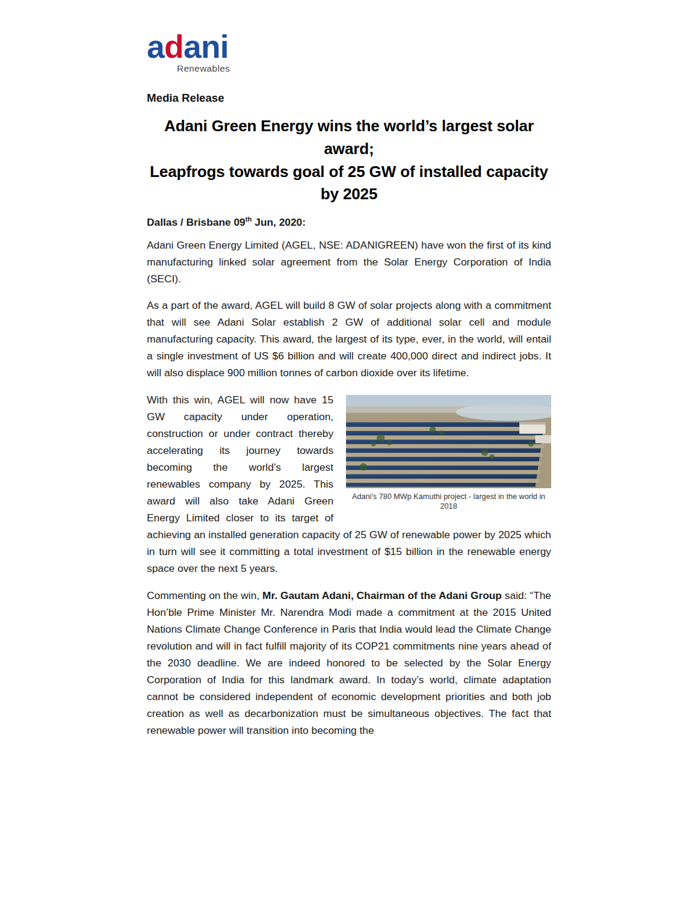adani
Renewables
Media Release
Adani Green Energy wins the world’s largest solar award;
Leapfrogs towards goal of 25 GW of installed capacity by 2025
Dallas / Brisbane 09th Jun, 2020:
Adani Green Energy Limited (AGEL, NSE: ADANIGREEN) have won the first of its kind manufacturing linked solar agreement from the Solar Energy Corporation of India (SECI).
As a part of the award, AGEL will build 8 GW of solar projects along with a commitment that will see Adani Solar establish 2 GW of additional solar cell and module manufacturing capacity. This award, the largest of its type, ever, in the world, will entail a single investment of US $6 billion and will create 400,000 direct and indirect jobs. It will also displace 900 million tonnes of carbon dioxide over its lifetime.
Adani's 780 MWp Kamuthi project - largest in the world in 2018
With this win, AGEL will now have 15 GW capacity under operation, construction or under contract thereby accelerating its journey towards becoming the world’s largest renewables company by 2025. This award will also take Adani Green Energy Limited closer to its target of achieving an installed generation capacity of 25 GW of renewable power by 2025 which in turn will see it committing a total investment of $15 billion in the renewable energy space over the next 5 years.
Commenting on the win, Mr. Gautam Adani, Chairman of the Adani Group said: “The Hon’ble Prime Minister Mr. Narendra Modi made a commitment at the 2015 United Nations Climate Change Conference in Paris that India would lead the Climate Change revolution and will in fact fulfill majority of its COP21 commitments nine years ahead of the 2030 deadline. We are indeed honored to be selected by the Solar Energy Corporation of India for this landmark award. In today’s world, climate adaptation cannot be considered independent of economic development priorities and both job creation as well as decarbonization must be simultaneous objectives. The fact that renewable power will transition into becoming the